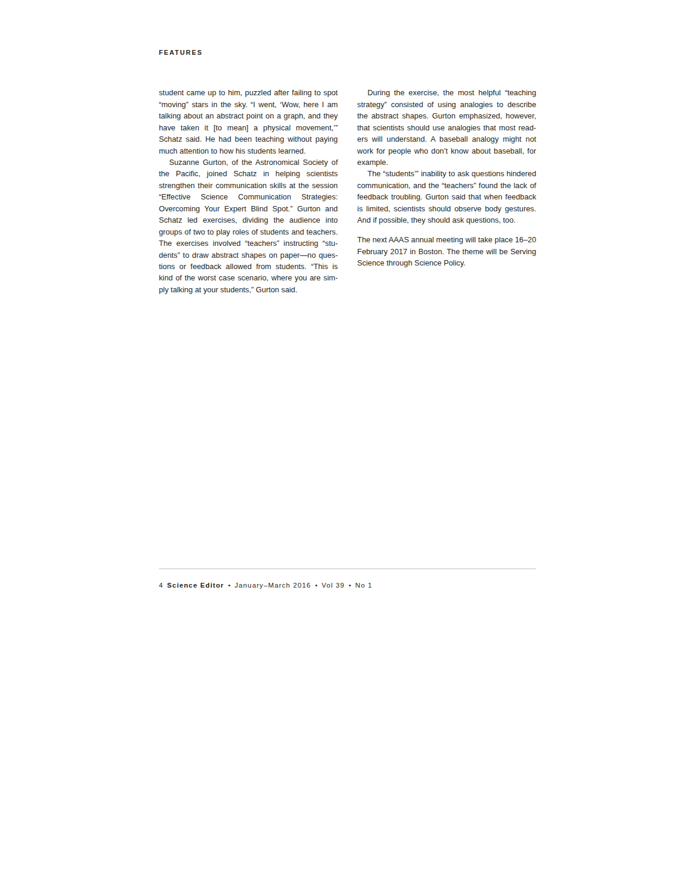Features
student came up to him, puzzled after failing to spot “moving” stars in the sky. “I went, ‘Wow, here I am talking about an abstract point on a graph, and they have taken it [to mean] a physical movement,’” Schatz said. He had been teaching without paying much attention to how his students learned.
Suzanne Gurton, of the Astronomical Society of the Pacific, joined Schatz in helping scientists strengthen their communication skills at the session “Effective Science Communication Strategies: Overcoming Your Expert Blind Spot.” Gurton and Schatz led exercises, dividing the audience into groups of two to play roles of students and teachers. The exercises involved “teachers” instructing “students” to draw abstract shapes on paper—no questions or feedback allowed from students. “This is kind of the worst case scenario, where you are simply talking at your students,” Gurton said.
During the exercise, the most helpful “teaching strategy” consisted of using analogies to describe the abstract shapes. Gurton emphasized, however, that scientists should use analogies that most readers will understand. A baseball analogy might not work for people who don’t know about baseball, for example.
The “students’” inability to ask questions hindered communication, and the “teachers” found the lack of feedback troubling. Gurton said that when feedback is limited, scientists should observe body gestures. And if possible, they should ask questions, too.
The next AAAS annual meeting will take place 16–20 February 2017 in Boston. The theme will be Serving Science through Science Policy.
4 Science Editor • January–March 2016 • Vol 39 • No 1